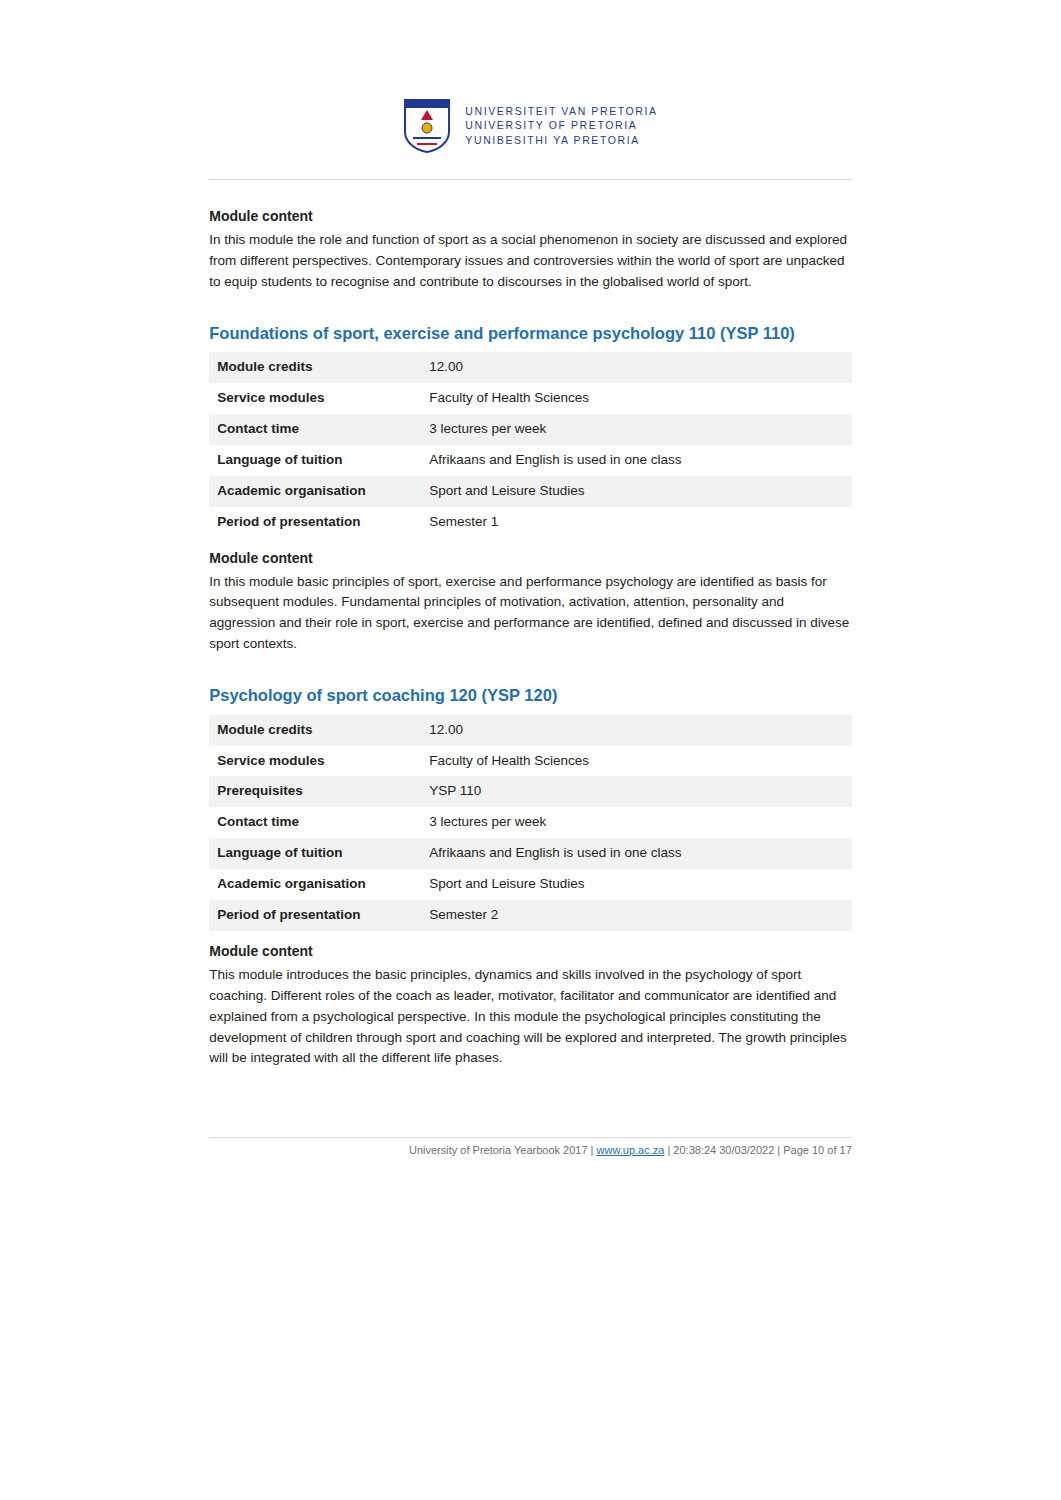UNIVERSITEIT VAN PRETORIA UNIVERSITY OF PRETORIA YUNIBESITHI YA PRETORIA
Module content
In this module the role and function of sport as a social phenomenon in society are discussed and explored from different perspectives. Contemporary issues and controversies within the world of sport are unpacked to equip students to recognise and contribute to discourses in the globalised world of sport.
Foundations of sport, exercise and performance psychology 110 (YSP 110)
| Module credits | 12.00 |
| Service modules | Faculty of Health Sciences |
| Contact time | 3 lectures per week |
| Language of tuition | Afrikaans and English is used in one class |
| Academic organisation | Sport and Leisure Studies |
| Period of presentation | Semester 1 |
Module content
In this module basic principles of sport, exercise and performance psychology are identified as basis for subsequent modules. Fundamental principles of motivation, activation, attention, personality and aggression and their role in sport, exercise and performance are identified, defined and discussed in divese sport contexts.
Psychology of sport coaching 120 (YSP 120)
| Module credits | 12.00 |
| Service modules | Faculty of Health Sciences |
| Prerequisites | YSP 110 |
| Contact time | 3 lectures per week |
| Language of tuition | Afrikaans and English is used in one class |
| Academic organisation | Sport and Leisure Studies |
| Period of presentation | Semester 2 |
Module content
This module introduces the basic principles, dynamics and skills involved in the psychology of sport coaching. Different roles of the coach as leader, motivator, facilitator and communicator are identified and explained from a psychological perspective. In this module the psychological principles constituting the development of children through sport and coaching will be explored and interpreted. The growth principles will be integrated with all the different life phases.
University of Pretoria Yearbook 2017 | www.up.ac.za | 20:38:24 30/03/2022 | Page 10 of 17